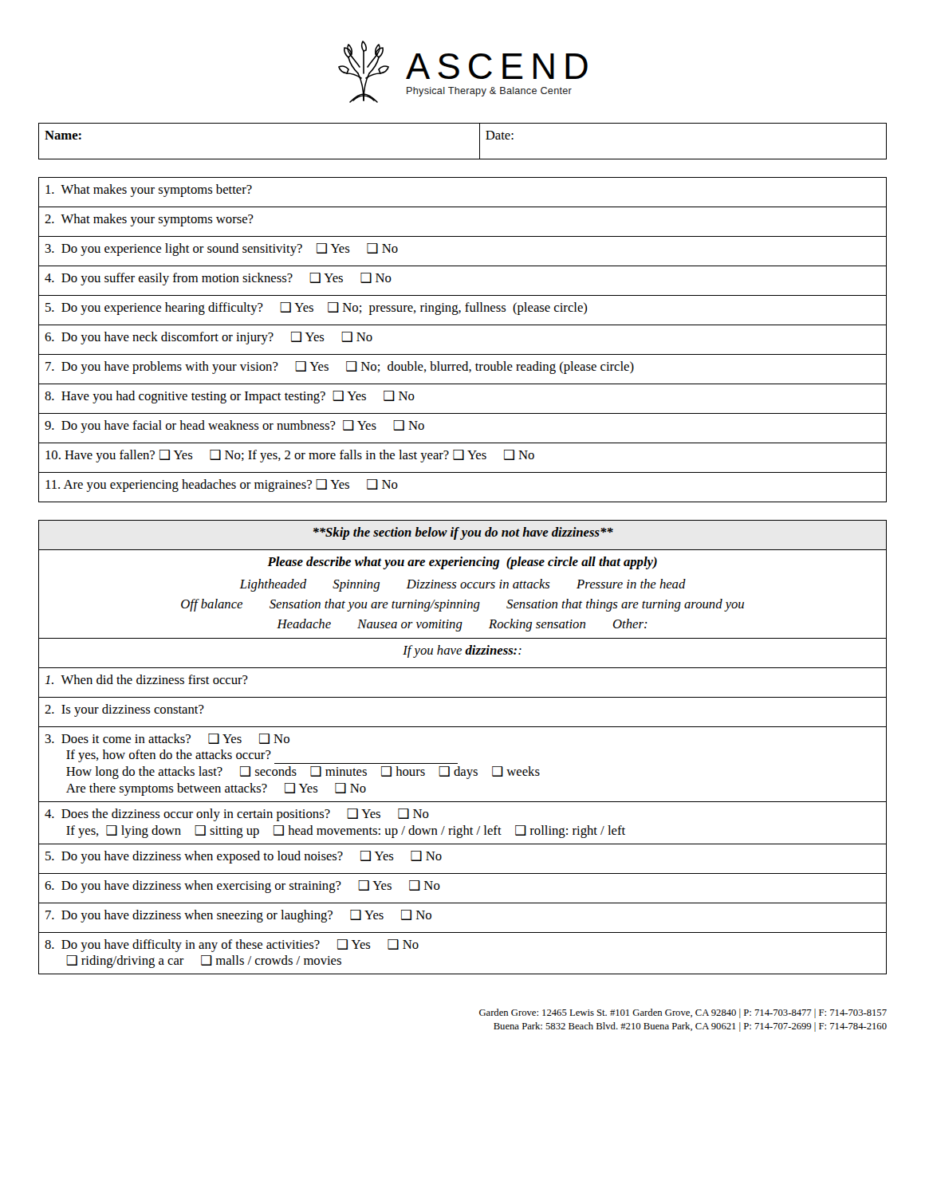ASCEND
Physical Therapy & Balance Center
| Name: | Date: |
| 1. What makes your symptoms better? |
| 2. What makes your symptoms worse? |
| 3. Do you experience light or sound sensitivity? ❑ Yes ❑ No |
| 4. Do you suffer easily from motion sickness? ❑ Yes ❑ No |
| 5. Do you experience hearing difficulty? ❑ Yes ❑ No; pressure, ringing, fullness (please circle) |
| 6. Do you have neck discomfort or injury? ❑ Yes ❑ No |
| 7. Do you have problems with your vision? ❑ Yes ❑ No; double, blurred, trouble reading (please circle) |
| 8. Have you had cognitive testing or Impact testing? ❑ Yes ❑ No |
| 9. Do you have facial or head weakness or numbness? ❑ Yes ❑ No |
| 10. Have you fallen? ❑ Yes ❑ No; If yes, 2 or more falls in the last year? ❑ Yes ❑ No |
| 11. Are you experiencing headaches or migraines? ❑ Yes ❑ No |
| **Skip the section below if you do not have dizziness** |
| Please describe what you are experiencing (please circle all that apply) Lightheaded Spinning Dizziness occurs in attacks Pressure in the head Off balance Sensation that you are turning/spinning Sensation that things are turning around you Headache Nausea or vomiting Rocking sensation Other: |
| If you have dizziness: : |
| 1. When did the dizziness first occur? |
| 2. Is your dizziness constant? |
| 3. Does it come in attacks? ❑ Yes ❑ No If yes, how often do the attacks occur? How long do the attacks last? ❑ seconds ❑ minutes ❑ hours ❑ days ❑ weeks Are there symptoms between attacks? ❑ Yes ❑ No |
| 4. Does the dizziness occur only in certain positions? ❑ Yes ❑ No If yes, ❑ lying down ❑ sitting up ❑ head movements: up / down / right / left ❑ rolling: right / left |
| 5. Do you have dizziness when exposed to loud noises? ❑ Yes ❑ No |
| 6. Do you have dizziness when exercising or straining? ❑ Yes ❑ No |
| 7. Do you have dizziness when sneezing or laughing? ❑ Yes ❑ No |
| 8. Do you have difficulty in any of these activities? ❑ Yes ❑ No ❑ riding/driving a car ❑ malls / crowds / movies |
Garden Grove: 12465 Lewis St. #101 Garden Grove, CA 92840 | P: 714-703-8477 | F: 714-703-8157
Buena Park: 5832 Beach Blvd. #210 Buena Park, CA 90621 | P: 714-707-2699 | F: 714-784-2160